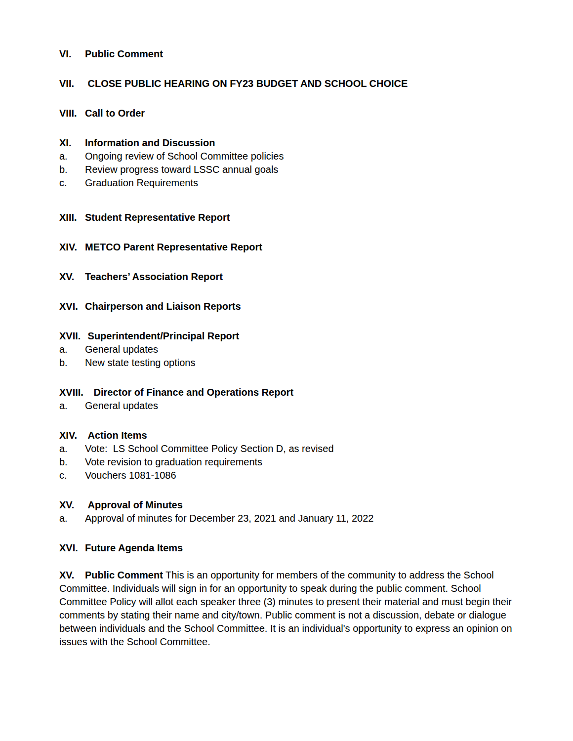VI. Public Comment
VII. CLOSE PUBLIC HEARING ON FY23 BUDGET AND SCHOOL CHOICE
VIII. Call to Order
XI. Information and Discussion
a. Ongoing review of School Committee policies
b. Review progress toward LSSC annual goals
c. Graduation Requirements
XIII. Student Representative Report
XIV. METCO Parent Representative Report
XV. Teachers’ Association Report
XVI. Chairperson and Liaison Reports
XVII. Superintendent/Principal Report
a. General updates
b. New state testing options
XVIII. Director of Finance and Operations Report
a. General updates
XIV. Action Items
a. Vote: LS School Committee Policy Section D, as revised
b. Vote revision to graduation requirements
c. Vouchers 1081-1086
XV. Approval of Minutes
a. Approval of minutes for December 23, 2021 and January 11, 2022
XVI. Future Agenda Items
XV. Public Comment This is an opportunity for members of the community to address the School Committee. Individuals will sign in for an opportunity to speak during the public comment. School Committee Policy will allot each speaker three (3) minutes to present their material and must begin their comments by stating their name and city/town. Public comment is not a discussion, debate or dialogue between individuals and the School Committee. It is an individual's opportunity to express an opinion on issues with the School Committee.